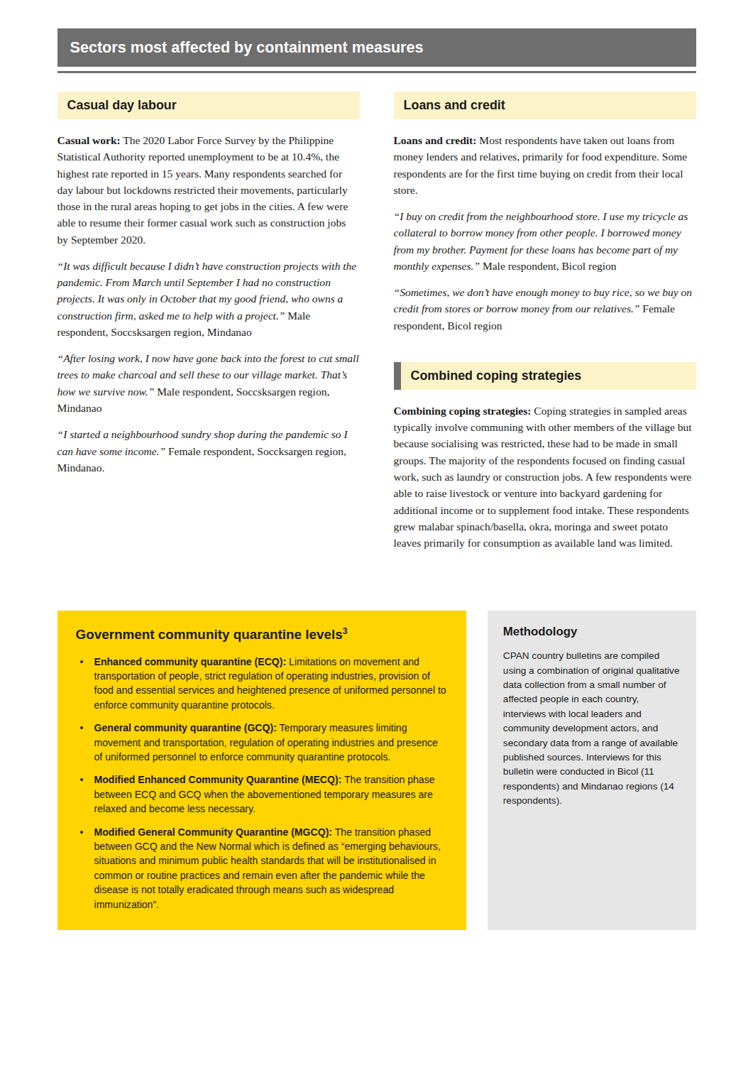Sectors most affected by containment measures
Casual day labour
Casual work: The 2020 Labor Force Survey by the Philippine Statistical Authority reported unemployment to be at 10.4%, the highest rate reported in 15 years. Many respondents searched for day labour but lockdowns restricted their movements, particularly those in the rural areas hoping to get jobs in the cities. A few were able to resume their former casual work such as construction jobs by September 2020.
“It was difficult because I didn’t have construction projects with the pandemic. From March until September I had no construction projects. It was only in October that my good friend, who owns a construction firm, asked me to help with a project.” Male respondent, Soccsksargen region, Mindanao
“After losing work, I now have gone back into the forest to cut small trees to make charcoal and sell these to our village market. That’s how we survive now.” Male respondent, Soccsksargen region, Mindanao
“I started a neighbourhood sundry shop during the pandemic so I can have some income.” Female respondent, Soccksargen region, Mindanao.
Loans and credit
Loans and credit: Most respondents have taken out loans from money lenders and relatives, primarily for food expenditure. Some respondents are for the first time buying on credit from their local store.
“I buy on credit from the neighbourhood store. I use my tricycle as collateral to borrow money from other people. I borrowed money from my brother. Payment for these loans has become part of my monthly expenses.” Male respondent, Bicol region
“Sometimes, we don’t have enough money to buy rice, so we buy on credit from stores or borrow money from our relatives.” Female respondent, Bicol region
Combined coping strategies
Combining coping strategies: Coping strategies in sampled areas typically involve communing with other members of the village but because socialising was restricted, these had to be made in small groups. The majority of the respondents focused on finding casual work, such as laundry or construction jobs. A few respondents were able to raise livestock or venture into backyard gardening for additional income or to supplement food intake. These respondents grew malabar spinach/basella, okra, moringa and sweet potato leaves primarily for consumption as available land was limited.
Government community quarantine levels3
Enhanced community quarantine (ECQ): Limitations on movement and transportation of people, strict regulation of operating industries, provision of food and essential services and heightened presence of uniformed personnel to enforce community quarantine protocols.
General community quarantine (GCQ): Temporary measures limiting movement and transportation, regulation of operating industries and presence of uniformed personnel to enforce community quarantine protocols.
Modified Enhanced Community Quarantine (MECQ): The transition phase between ECQ and GCQ when the abovementioned temporary measures are relaxed and become less necessary.
Modified General Community Quarantine (MGCQ): The transition phased between GCQ and the New Normal which is defined as “emerging behaviours, situations and minimum public health standards that will be institutionalised in common or routine practices and remain even after the pandemic while the disease is not totally eradicated through means such as widespread immunization”.
Methodology
CPAN country bulletins are compiled using a combination of original qualitative data collection from a small number of affected people in each country, interviews with local leaders and community development actors, and secondary data from a range of available published sources. Interviews for this bulletin were conducted in Bicol (11 respondents) and Mindanao regions (14 respondents).